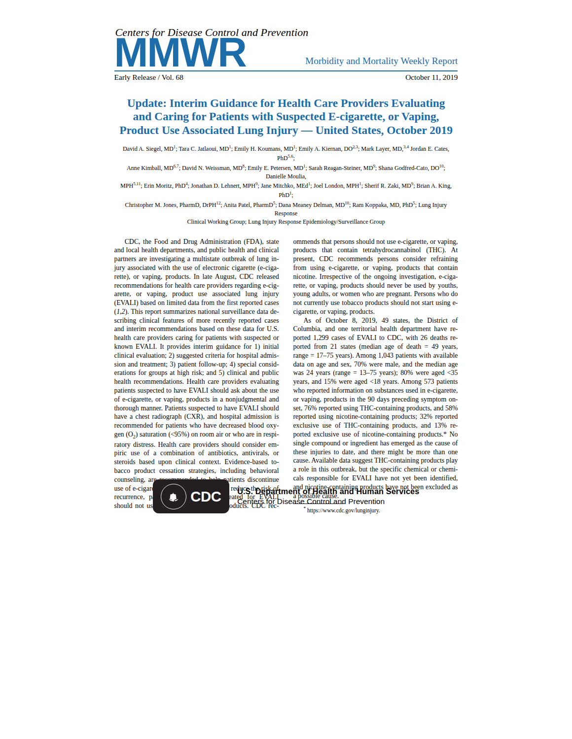Centers for Disease Control and Prevention
MMWR
Morbidity and Mortality Weekly Report
Early Release / Vol. 68
October 11, 2019
Update: Interim Guidance for Health Care Providers Evaluating and Caring for Patients with Suspected E-cigarette, or Vaping, Product Use Associated Lung Injury — United States, October 2019
David A. Siegel, MD1; Tara C. Jatlaoui, MD1; Emily H. Koumans, MD1; Emily A. Kiernan, DO2,3; Mark Layer, MD,3,4 Jordan E. Cates, PhD5,6;
Anne Kimball, MD6,7; David N. Weissman, MD8; Emily E. Petersen, MD1; Sarah Reagan-Steiner, MD9; Shana Godfred-Cato, DO10; Danielle Moulia,
MPH5,11; Erin Moritz, PhD4; Jonathan D. Lehnert, MPH9; Jane Mitchko, MEd1; Joel London, MPH1; Sherif R. Zaki, MD9; Brian A. King, PhD1;
Christopher M. Jones, PharmD, DrPH12; Anita Patel, PharmD5; Dana Meaney Delman, MD10; Ram Koppaka, MD, PhD5; Lung Injury Response
Clinical Working Group; Lung Injury Response Epidemiology/Surveillance Group
CDC, the Food and Drug Administration (FDA), state and local health departments, and public health and clinical partners are investigating a multistate outbreak of lung injury associated with the use of electronic cigarette (e-cigarette), or vaping, products. In late August, CDC released recommendations for health care providers regarding e-cigarette, or vaping, product use associated lung injury (EVALI) based on limited data from the first reported cases (1,2). This report summarizes national surveillance data describing clinical features of more recently reported cases and interim recommendations based on these data for U.S. health care providers caring for patients with suspected or known EVALI. It provides interim guidance for 1) initial clinical evaluation; 2) suggested criteria for hospital admission and treatment; 3) patient follow-up; 4) special considerations for groups at high risk; and 5) clinical and public health recommendations. Health care providers evaluating patients suspected to have EVALI should ask about the use of e-cigarette, or vaping, products in a nonjudgmental and thorough manner. Patients suspected to have EVALI should have a chest radiograph (CXR), and hospital admission is recommended for patients who have decreased blood oxygen (O2) saturation (<95%) on room air or who are in respiratory distress. Health care providers should consider empiric use of a combination of antibiotics, antivirals, or steroids based upon clinical context. Evidence-based tobacco product cessation strategies, including behavioral counseling, are recommended to help patients discontinue use of e-cigarette, or vaping, products. To reduce the risk of recurrence, patients who have been treated for EVALI should not use e-cigarette, or vaping, products. CDC recommends that persons should not use e-cigarette, or vaping, products that contain tetrahydrocannabinol (THC). At present, CDC recommends persons consider refraining from using e-cigarette, or vaping, products that contain nicotine. Irrespective of the ongoing investigation, e-cigarette, or vaping, products should never be used by youths, young adults, or women who are pregnant. Persons who do not currently use tobacco products should not start using e-cigarette, or vaping, products.
As of October 8, 2019, 49 states, the District of Columbia, and one territorial health department have reported 1,299 cases of EVALI to CDC, with 26 deaths reported from 21 states (median age of death = 49 years, range = 17–75 years). Among 1,043 patients with available data on age and sex, 70% were male, and the median age was 24 years (range = 13–75 years); 80% were aged <35 years, and 15% were aged <18 years. Among 573 patients who reported information on substances used in e-cigarette, or vaping, products in the 90 days preceding symptom onset, 76% reported using THC-containing products, and 58% reported using nicotine-containing products; 32% reported exclusive use of THC-containing products, and 13% reported exclusive use of nicotine-containing products.* No single compound or ingredient has emerged as the cause of these injuries to date, and there might be more than one cause. Available data suggest THC-containing products play a role in this outbreak, but the specific chemical or chemicals responsible for EVALI have not yet been identified, and nicotine-containing products have not been excluded as a possible cause.
* https://www.cdc.gov/lunginjury.
CDC
U.S. Department of Health and Human Services
Centers for Disease Control and Prevention